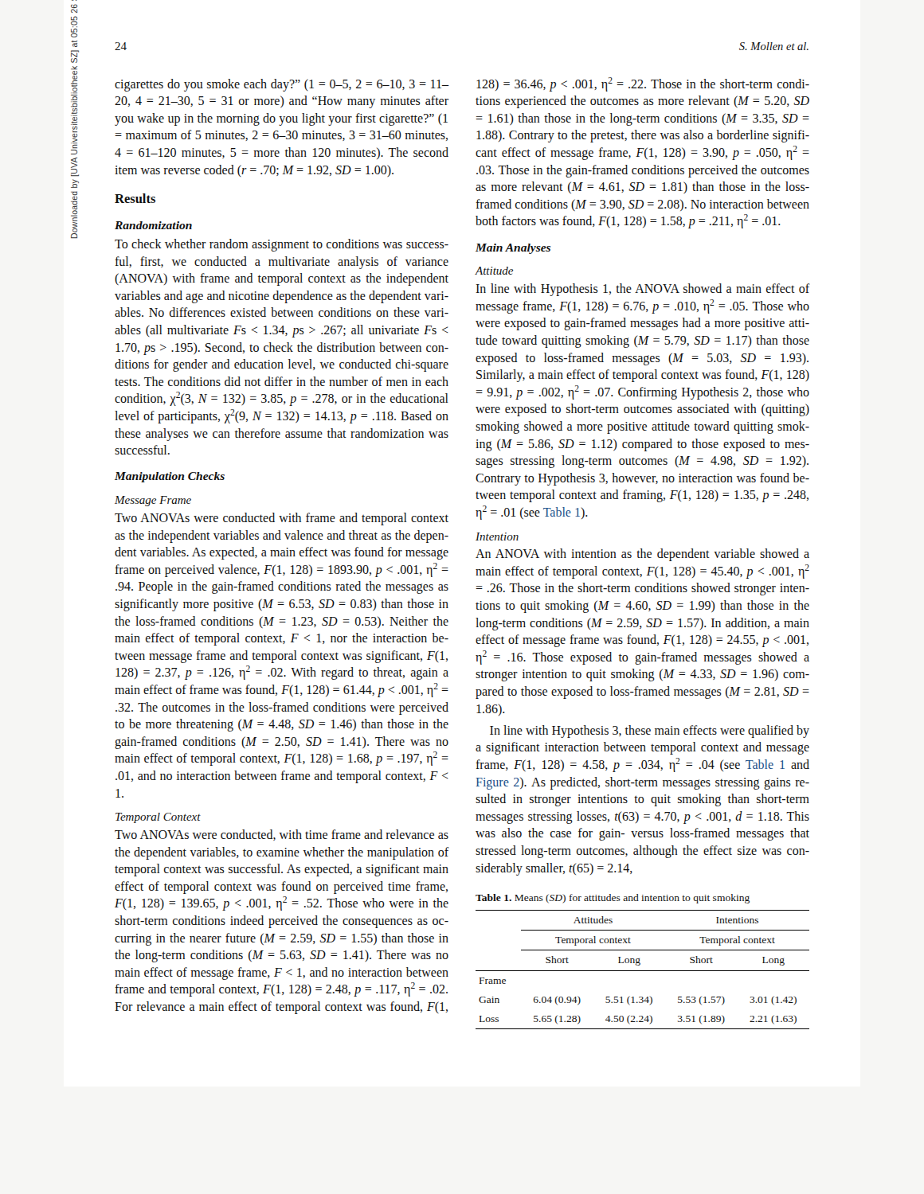Downloaded by [UVA Universiteitsbibliotheek SZ] at 05:05 26 September 2017
24
S. Mollen et al.
cigarettes do you smoke each day?” (1 = 0–5, 2 = 6–10, 3 = 11–20, 4 = 21–30, 5 = 31 or more) and “How many minutes after you wake up in the morning do you light your first cigarette?” (1 = maximum of 5 minutes, 2 = 6–30 minutes, 3 = 31–60 minutes, 4 = 61–120 minutes, 5 = more than 120 minutes). The second item was reverse coded (r = .70; M = 1.92, SD = 1.00).
Results
Randomization
To check whether random assignment to conditions was successful, first, we conducted a multivariate analysis of variance (ANOVA) with frame and temporal context as the independent variables and age and nicotine dependence as the dependent variables. No differences existed between conditions on these variables (all multivariate Fs < 1.34, ps > .267; all univariate Fs < 1.70, ps > .195). Second, to check the distribution between conditions for gender and education level, we conducted chi-square tests. The conditions did not differ in the number of men in each condition, χ2(3, N = 132) = 3.85, p = .278, or in the educational level of participants, χ2(9, N = 132) = 14.13, p = .118. Based on these analyses we can therefore assume that randomization was successful.
Manipulation Checks
Message Frame
Two ANOVAs were conducted with frame and temporal context as the independent variables and valence and threat as the dependent variables. As expected, a main effect was found for message frame on perceived valence, F(1, 128) = 1893.90, p < .001, η2 = .94. People in the gain-framed conditions rated the messages as significantly more positive (M = 6.53, SD = 0.83) than those in the loss-framed conditions (M = 1.23, SD = 0.53). Neither the main effect of temporal context, F < 1, nor the interaction between message frame and temporal context was significant, F(1, 128) = 2.37, p = .126, η2 = .02. With regard to threat, again a main effect of frame was found, F(1, 128) = 61.44, p < .001, η2 = .32. The outcomes in the loss-framed conditions were perceived to be more threatening (M = 4.48, SD = 1.46) than those in the gain-framed conditions (M = 2.50, SD = 1.41). There was no main effect of temporal context, F(1, 128) = 1.68, p = .197, η2 = .01, and no interaction between frame and temporal context, F < 1.
Temporal Context
Two ANOVAs were conducted, with time frame and relevance as the dependent variables, to examine whether the manipulation of temporal context was successful. As expected, a significant main effect of temporal context was found on perceived time frame, F(1, 128) = 139.65, p < .001, η2 = .52. Those who were in the short-term conditions indeed perceived the consequences as occurring in the nearer future (M = 2.59, SD = 1.55) than those in the long-term conditions (M = 5.63, SD = 1.41). There was no main effect of message frame, F < 1, and no interaction between frame and temporal context, F(1, 128) = 2.48, p = .117, η2 = .02. For relevance a main effect of temporal context was found, F(1, 128) = 36.46, p < .001, η2 = .22. Those in the short-term conditions experienced the outcomes as more relevant (M = 5.20, SD = 1.61) than those in the long-term conditions (M = 3.35, SD = 1.88). Contrary to the pretest, there was also a borderline significant effect of message frame, F(1, 128) = 3.90, p = .050, η2 = .03. Those in the gain-framed conditions perceived the outcomes as more relevant (M = 4.61, SD = 1.81) than those in the loss-framed conditions (M = 3.90, SD = 2.08). No interaction between both factors was found, F(1, 128) = 1.58, p = .211, η2 = .01.
Main Analyses
Attitude
In line with Hypothesis 1, the ANOVA showed a main effect of message frame, F(1, 128) = 6.76, p = .010, η2 = .05. Those who were exposed to gain-framed messages had a more positive attitude toward quitting smoking (M = 5.79, SD = 1.17) than those exposed to loss-framed messages (M = 5.03, SD = 1.93). Similarly, a main effect of temporal context was found, F(1, 128) = 9.91, p = .002, η2 = .07. Confirming Hypothesis 2, those who were exposed to short-term outcomes associated with (quitting) smoking showed a more positive attitude toward quitting smoking (M = 5.86, SD = 1.12) compared to those exposed to messages stressing long-term outcomes (M = 4.98, SD = 1.92). Contrary to Hypothesis 3, however, no interaction was found between temporal context and framing, F(1, 128) = 1.35, p = .248, η2 = .01 (see Table 1).
Intention
An ANOVA with intention as the dependent variable showed a main effect of temporal context, F(1, 128) = 45.40, p < .001, η2 = .26. Those in the short-term conditions showed stronger intentions to quit smoking (M = 4.60, SD = 1.99) than those in the long-term conditions (M = 2.59, SD = 1.57). In addition, a main effect of message frame was found, F(1, 128) = 24.55, p < .001, η2 = .16. Those exposed to gain-framed messages showed a stronger intention to quit smoking (M = 4.33, SD = 1.96) compared to those exposed to loss-framed messages (M = 2.81, SD = 1.86).
In line with Hypothesis 3, these main effects were qualified by a significant interaction between temporal context and message frame, F(1, 128) = 4.58, p = .034, η2 = .04 (see Table 1 and Figure 2). As predicted, short-term messages stressing gains resulted in stronger intentions to quit smoking than short-term messages stressing losses, t(63) = 4.70, p < .001, d = 1.18. This was also the case for gain- versus loss-framed messages that stressed long-term outcomes, although the effect size was considerably smaller, t(65) = 2.14,
Table 1. Means (SD) for attitudes and intention to quit smoking
| | Attitudes | Intentions |
| --- | --- | --- |
| Temporal context | Temporal context |
| Short | Long | Short | Long |
| Frame | | | | |
| Gain | 6.04 (0.94) | 5.51 (1.34) | 5.53 (1.57) | 3.01 (1.42) |
| Loss | 5.65 (1.28) | 4.50 (2.24) | 3.51 (1.89) | 2.21 (1.63) |